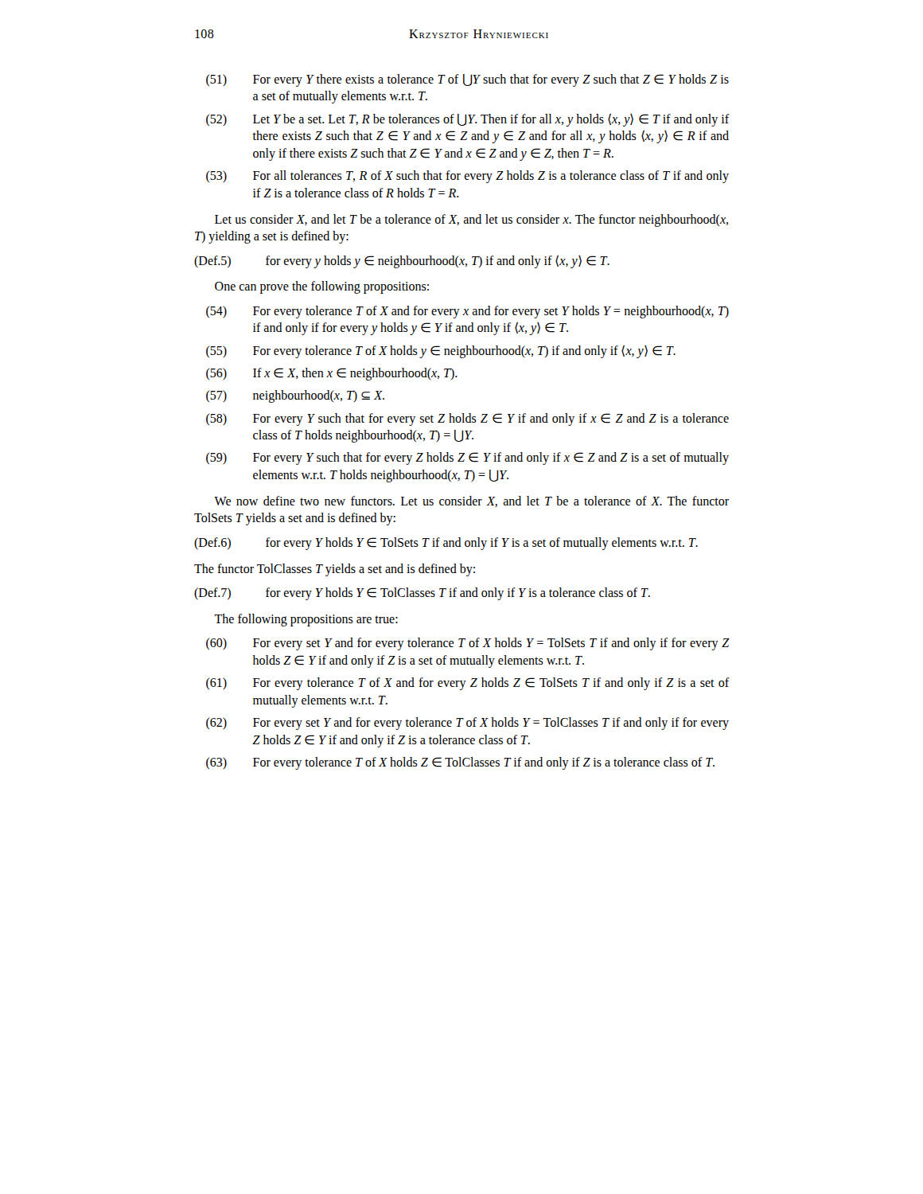108 Krzysztof Hryniewiecki
(51) For every Y there exists a tolerance T of ⋃Y such that for every Z such that Z ∈ Y holds Z is a set of mutually elements w.r.t. T.
(52) Let Y be a set. Let T, R be tolerances of ⋃Y. Then if for all x, y holds ⟨x, y⟩ ∈ T if and only if there exists Z such that Z ∈ Y and x ∈ Z and y ∈ Z and for all x, y holds ⟨x, y⟩ ∈ R if and only if there exists Z such that Z ∈ Y and x ∈ Z and y ∈ Z, then T = R.
(53) For all tolerances T, R of X such that for every Z holds Z is a tolerance class of T if and only if Z is a tolerance class of R holds T = R.
Let us consider X, and let T be a tolerance of X, and let us consider x. The functor neighbourhood(x, T) yielding a set is defined by:
(Def.5) for every y holds y ∈ neighbourhood(x, T) if and only if ⟨x, y⟩ ∈ T.
One can prove the following propositions:
(54) For every tolerance T of X and for every x and for every set Y holds Y = neighbourhood(x, T) if and only if for every y holds y ∈ Y if and only if ⟨x, y⟩ ∈ T.
(55) For every tolerance T of X holds y ∈ neighbourhood(x, T) if and only if ⟨x, y⟩ ∈ T.
(56) If x ∈ X, then x ∈ neighbourhood(x, T).
(57) neighbourhood(x, T) ⊆ X.
(58) For every Y such that for every set Z holds Z ∈ Y if and only if x ∈ Z and Z is a tolerance class of T holds neighbourhood(x, T) = ⋃Y.
(59) For every Y such that for every Z holds Z ∈ Y if and only if x ∈ Z and Z is a set of mutually elements w.r.t. T holds neighbourhood(x, T) = ⋃Y.
We now define two new functors. Let us consider X, and let T be a tolerance of X. The functor TolSets T yields a set and is defined by:
(Def.6) for every Y holds Y ∈ TolSets T if and only if Y is a set of mutually elements w.r.t. T.
The functor TolClasses T yields a set and is defined by:
(Def.7) for every Y holds Y ∈ TolClasses T if and only if Y is a tolerance class of T.
The following propositions are true:
(60) For every set Y and for every tolerance T of X holds Y = TolSets T if and only if for every Z holds Z ∈ Y if and only if Z is a set of mutually elements w.r.t. T.
(61) For every tolerance T of X and for every Z holds Z ∈ TolSets T if and only if Z is a set of mutually elements w.r.t. T.
(62) For every set Y and for every tolerance T of X holds Y = TolClasses T if and only if for every Z holds Z ∈ Y if and only if Z is a tolerance class of T.
(63) For every tolerance T of X holds Z ∈ TolClasses T if and only if Z is a tolerance class of T.